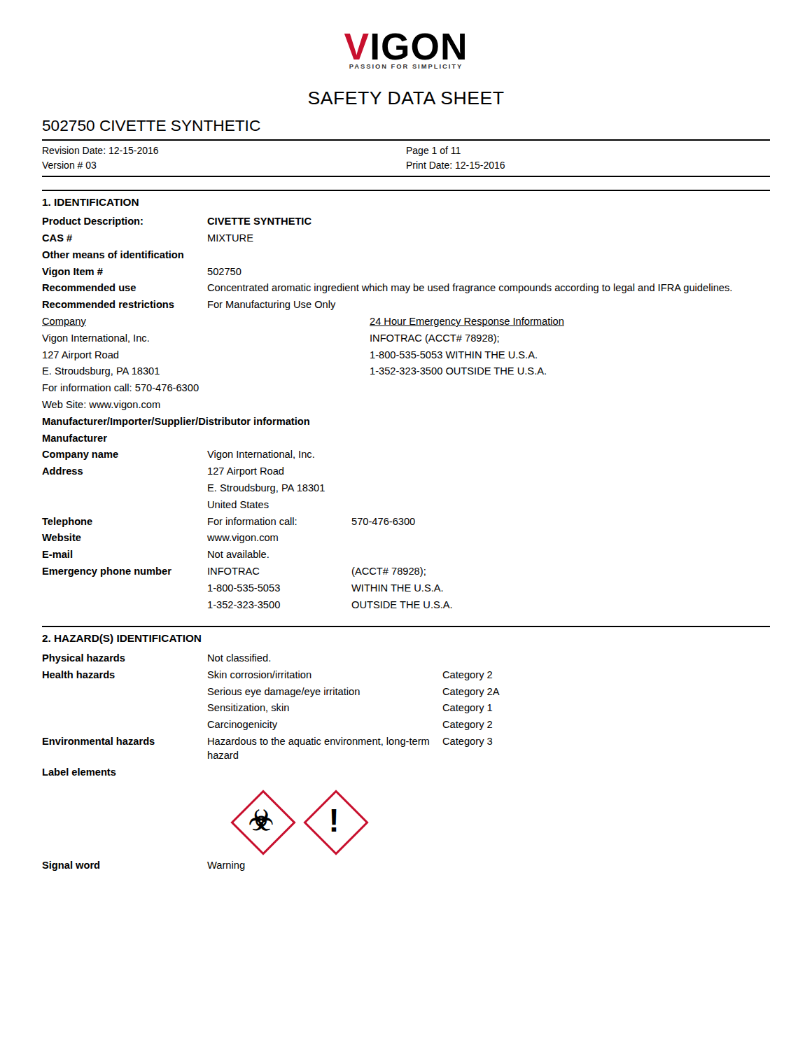VIGON
PASSION FOR SIMPLICITY
SAFETY DATA SHEET
502750 CIVETTE SYNTHETIC
| Revision Date: 12-15-2016 | Page 1 of 11 |
| Version # 03 | Print Date: 12-15-2016 |
1. IDENTIFICATION
| Product Description: | CIVETTE SYNTHETIC |
| CAS # | MIXTURE |
| Other means of identification | |
| Vigon Item # | 502750 |
| Recommended use | Concentrated aromatic ingredient which may be used fragrance compounds according to legal and IFRA guidelines. |
| Recommended restrictions | For Manufacturing Use Only |
| Company | 24 Hour Emergency Response Information |
| Vigon International, Inc. | INFOTRAC (ACCT# 78928); |
| 127 Airport Road | 1-800-535-5053 WITHIN THE U.S.A. |
| E. Stroudsburg, PA 18301 | 1-352-323-3500 OUTSIDE THE U.S.A. |
| For information call: 570-476-6300 | |
| Web Site: www.vigon.com | |
| Manufacturer/Importer/Supplier/Distributor information |
| Manufacturer |
| Company name | Vigon International, Inc. |
| Address | 127 Airport Road |
| | E. Stroudsburg, PA 18301 |
| | United States |
| Telephone | For information call: | 570-476-6300 |
| Website | www.vigon.com |
| E-mail | Not available. |
| Emergency phone number | INFOTRAC | (ACCT# 78928); |
| | 1-800-535-5053 | WITHIN THE U.S.A. |
| | 1-352-323-3500 | OUTSIDE THE U.S.A. |
2. HAZARD(S) IDENTIFICATION
| Physical hazards | Not classified. |
| Health hazards | Skin corrosion/irritation | Category 2 |
| | Serious eye damage/eye irritation | Category 2A |
| | Sensitization, skin | Category 1 |
| | Carcinogenicity | Category 2 |
| Environmental hazards | Hazardous to the aquatic environment, long-term hazard | Category 3 |
| Label elements | |
☣ !
| Signal word | Warning |